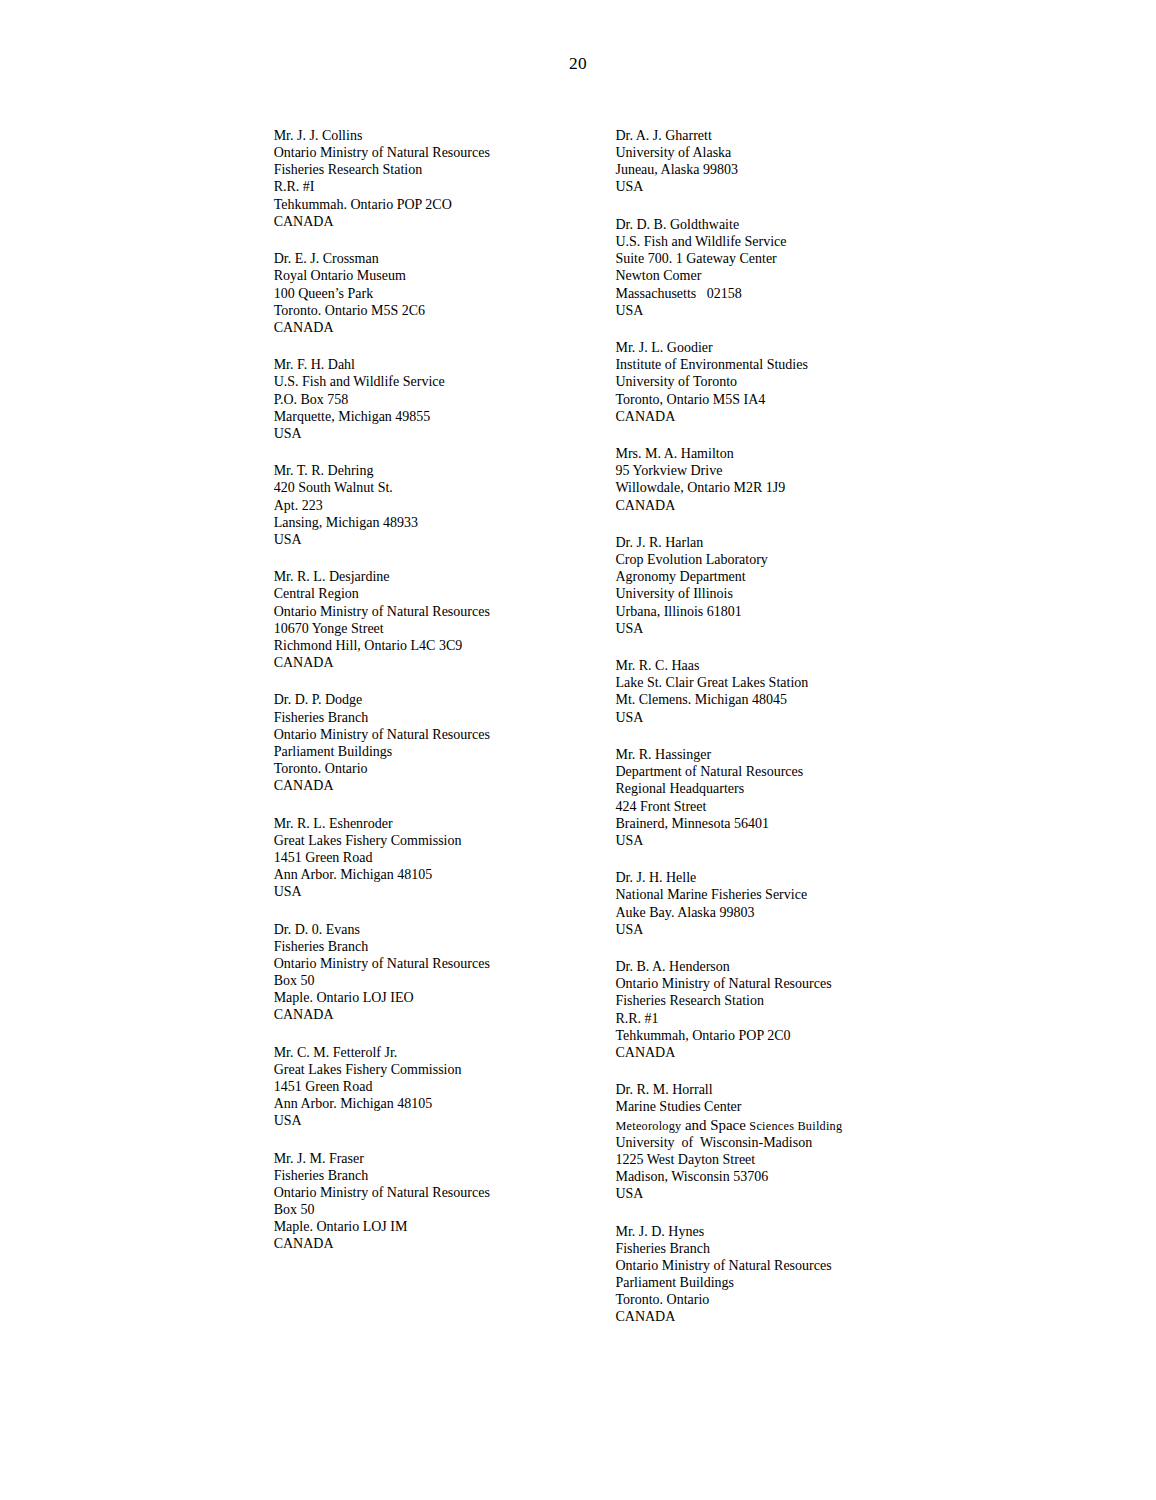20
Mr. J. J. Collins
Ontario Ministry of Natural Resources
Fisheries Research Station
R.R. #I
Tehkummah. Ontario POP 2CO
CANADA
Dr. E. J. Crossman
Royal Ontario Museum
100 Queen’s Park
Toronto. Ontario M5S 2C6
CANADA
Mr. F. H. Dahl
U.S. Fish and Wildlife Service
P.O. Box 758
Marquette, Michigan 49855
USA
Mr. T. R. Dehring
420 South Walnut St.
Apt. 223
Lansing, Michigan 48933
USA
Mr. R. L. Desjardine
Central Region
Ontario Ministry of Natural Resources
10670 Yonge Street
Richmond Hill, Ontario L4C 3C9
CANADA
Dr. D. P. Dodge
Fisheries Branch
Ontario Ministry of Natural Resources
Parliament Buildings
Toronto. Ontario
CANADA
Mr. R. L. Eshenroder
Great Lakes Fishery Commission
1451 Green Road
Ann Arbor. Michigan 48105
USA
Dr. D. 0. Evans
Fisheries Branch
Ontario Ministry of Natural Resources
Box 50
Maple. Ontario LOJ IEO
CANADA
Mr. C. M. Fetterolf Jr.
Great Lakes Fishery Commission
1451 Green Road
Ann Arbor. Michigan 48105
USA
Mr. J. M. Fraser
Fisheries Branch
Ontario Ministry of Natural Resources
Box 50
Maple. Ontario LOJ IM
CANADA
Dr. A. J. Gharrett
University of Alaska
Juneau, Alaska 99803
USA
Dr. D. B. Goldthwaite
U.S. Fish and Wildlife Service
Suite 700. 1 Gateway Center
Newton Comer
Massachusetts 02158
USA
Mr. J. L. Goodier
Institute of Environmental Studies
University of Toronto
Toronto, Ontario M5S IA4
CANADA
Mrs. M. A. Hamilton
95 Yorkview Drive
Willowdale, Ontario M2R 1J9
CANADA
Dr. J. R. Harlan
Crop Evolution Laboratory
Agronomy Department
University of Illinois
Urbana, Illinois 61801
USA
Mr. R. C. Haas
Lake St. Clair Great Lakes Station
Mt. Clemens. Michigan 48045
USA
Mr. R. Hassinger
Department of Natural Resources
Regional Headquarters
424 Front Street
Brainerd, Minnesota 56401
USA
Dr. J. H. Helle
National Marine Fisheries Service
Auke Bay. Alaska 99803
USA
Dr. B. A. Henderson
Ontario Ministry of Natural Resources
Fisheries Research Station
R.R. #1
Tehkummah, Ontario POP 2C0
CANADA
Dr. R. M. Horrall
Marine Studies Center
Meteorology and Space Sciences Building
University of Wisconsin-Madison
1225 West Dayton Street
Madison, Wisconsin 53706
USA
Mr. J. D. Hynes
Fisheries Branch
Ontario Ministry of Natural Resources
Parliament Buildings
Toronto. Ontario
CANADA